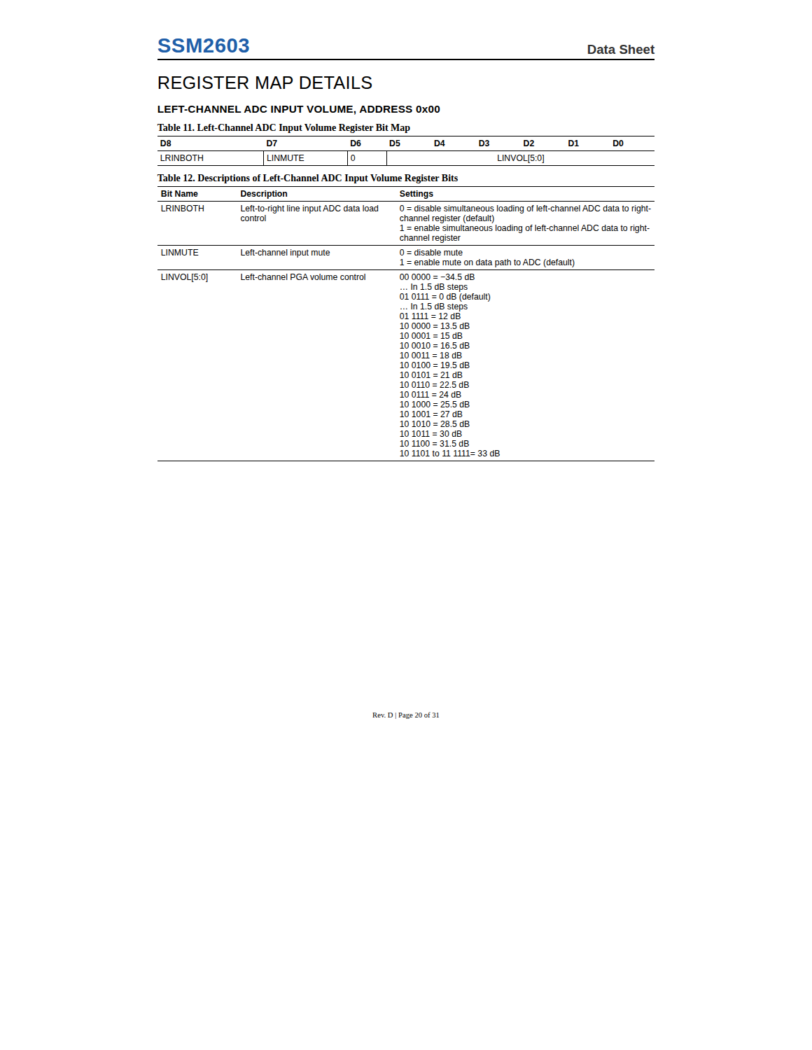SSM2603
Data Sheet
REGISTER MAP DETAILS
LEFT-CHANNEL ADC INPUT VOLUME, ADDRESS 0x00
Table 11. Left-Channel ADC Input Volume Register Bit Map
| D8 | D7 | D6 | D5 | D4 | D3 | D2 | D1 | D0 |
| --- | --- | --- | --- | --- | --- | --- | --- | --- |
| LRINBOTH | LINMUTE | 0 | LINVOL[5:0] |
Table 12. Descriptions of Left-Channel ADC Input Volume Register Bits
| Bit Name | Description | Settings |
| --- | --- | --- |
| LRINBOTH | Left-to-right line input ADC data load control | 0 = disable simultaneous loading of left-channel ADC data to right-channel register (default) 1 = enable simultaneous loading of left-channel ADC data to right-channel register |
| LINMUTE | Left-channel input mute | 0 = disable mute 1 = enable mute on data path to ADC (default) |
| LINVOL[5:0] | Left-channel PGA volume control | 00 0000 = −34.5 dB … In 1.5 dB steps 01 0111 = 0 dB (default) … In 1.5 dB steps 01 1111 = 12 dB 10 0000 = 13.5 dB 10 0001 = 15 dB 10 0010 = 16.5 dB 10 0011 = 18 dB 10 0100 = 19.5 dB 10 0101 = 21 dB 10 0110 = 22.5 dB 10 0111 = 24 dB 10 1000 = 25.5 dB 10 1001 = 27 dB 10 1010 = 28.5 dB 10 1011 = 30 dB 10 1100 = 31.5 dB 10 1101 to 11 1111= 33 dB |
Rev. D | Page 20 of 31